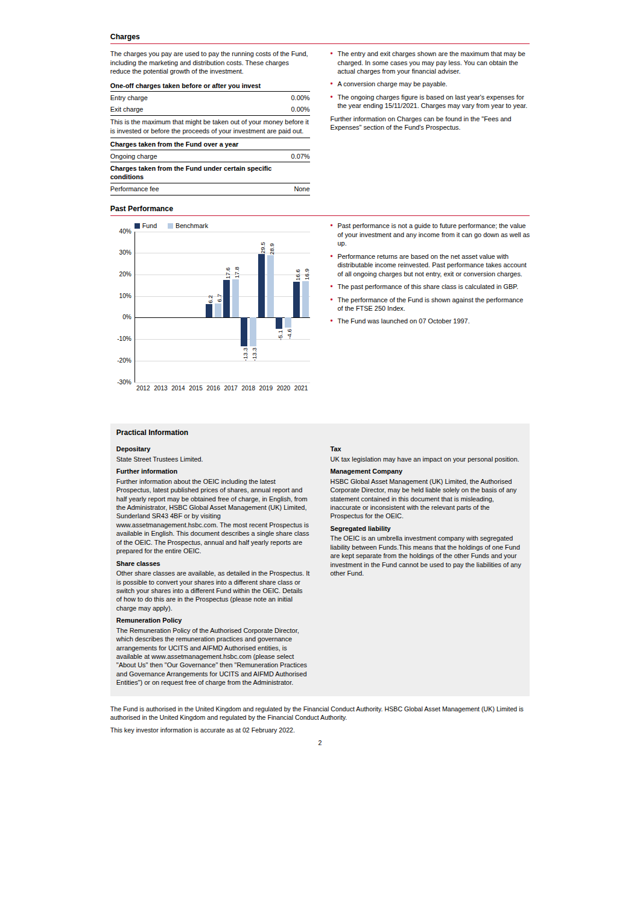Charges
The charges you pay are used to pay the running costs of the Fund, including the marketing and distribution costs. These charges reduce the potential growth of the investment.
| One-off charges taken before or after you invest | |
| Entry charge | 0.00% |
| Exit charge | 0.00% |
| This is the maximum that might be taken out of your money before it is invested or before the proceeds of your investment are paid out. |
| Charges taken from the Fund over a year | |
| Ongoing charge | 0.07% |
| Charges taken from the Fund under certain specific conditions | |
| Performance fee | None |
The entry and exit charges shown are the maximum that may be charged. In some cases you may pay less. You can obtain the actual charges from your financial adviser.
A conversion charge may be payable.
The ongoing charges figure is based on last year's expenses for the year ending 15/11/2021. Charges may vary from year to year.
Further information on Charges can be found in the "Fees and Expenses" section of the Fund's Prospectus.
Past Performance
Fund Benchmark
40%
30%
20%
10%
0%
-10%
-20%
-30%
6.2
6.7
17.6
17.8
-13.3
-13.3
29.5
28.9
-5.1
-4.6
16.6
16.9
2012
2013
2014
2015
2016
2017
2018
2019
2020
2021
Past performance is not a guide to future performance; the value of your investment and any income from it can go down as well as up.
Performance returns are based on the net asset value with distributable income reinvested. Past performance takes account of all ongoing charges but not entry, exit or conversion charges.
The past performance of this share class is calculated in GBP.
The performance of the Fund is shown against the performance of the FTSE 250 Index.
The Fund was launched on 07 October 1997.
Practical Information
Depositary
State Street Trustees Limited.
Further information
Further information about the OEIC including the latest Prospectus, latest published prices of shares, annual report and half yearly report may be obtained free of charge, in English, from the Administrator, HSBC Global Asset Management (UK) Limited, Sunderland SR43 4BF or by visiting www.assetmanagement.hsbc.com. The most recent Prospectus is available in English. This document describes a single share class of the OEIC. The Prospectus, annual and half yearly reports are prepared for the entire OEIC.
Share classes
Other share classes are available, as detailed in the Prospectus. It is possible to convert your shares into a different share class or switch your shares into a different Fund within the OEIC. Details of how to do this are in the Prospectus (please note an initial charge may apply).
Remuneration Policy
The Remuneration Policy of the Authorised Corporate Director, which describes the remuneration practices and governance arrangements for UCITS and AIFMD Authorised entities, is available at www.assetmanagement.hsbc.com (please select "About Us" then "Our Governance" then "Remuneration Practices and Governance Arrangements for UCITS and AIFMD Authorised Entities") or on request free of charge from the Administrator.
Tax
UK tax legislation may have an impact on your personal position.
Management Company
HSBC Global Asset Management (UK) Limited, the Authorised Corporate Director, may be held liable solely on the basis of any statement contained in this document that is misleading, inaccurate or inconsistent with the relevant parts of the Prospectus for the OEIC.
Segregated liability
The OEIC is an umbrella investment company with segregated liability between Funds.This means that the holdings of one Fund are kept separate from the holdings of the other Funds and your investment in the Fund cannot be used to pay the liabilities of any other Fund.
The Fund is authorised in the United Kingdom and regulated by the Financial Conduct Authority. HSBC Global Asset Management (UK) Limited is authorised in the United Kingdom and regulated by the Financial Conduct Authority.
This key investor information is accurate as at 02 February 2022.
2